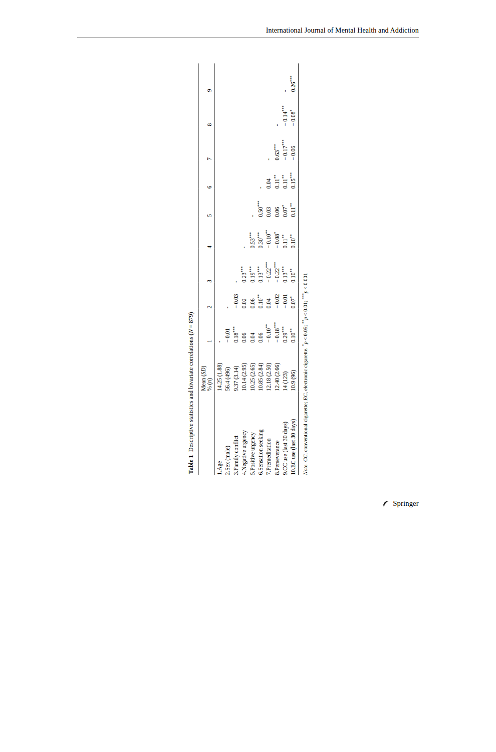International Journal of Mental Health and Addiction
Table 1 Descriptive statistics and bivariate correlations (N = 879)
| | Mean ( SD ) % ( n ) | 1 | 2 | 3 | 4 | 5 | 6 | 7 | 8 | 9 |
| --- | --- | --- | --- | --- | --- | --- | --- | --- | --- | --- |
| 1.Age | 14.25 (1.88) | - | | | | | | | | |
| 2.Sex (male) | 56.4 (496) | − 0.01 | - | | | | | | | |
| 3.Family conflict | 9.37 (3.14) | 0.18 *** | − 0.03 | - | | | | | | |
| 4.Negative urgency | 10.14 (2.95) | 0.06 | 0.02 | 0.23 *** | - | | | | | |
| 5.Positive urgency | 10.25 (2.65) | 0.04 | 0.06 | 0.19 *** | 0.53 *** | - | | | | |
| 6.Sensation seeking | 10.85 (2.84) | 0.06 | 0.10 ** | 0.13 *** | 0.30 *** | 0.50 *** | - | | | |
| 7.Premeditation | 12.18 (2.50) | − 0.10 ** | 0.04 | − 0.22 *** | − 0.10 ** | 0.03 | 0.04 | - | | |
| 8.Perseverance | 12.40 (2.66) | − 0.18 *** | − 0.02 | − 0.22 *** | − 0.08 * | 0.06 | 0.11 ** | 0.63 *** | - | |
| 9.CC use (last 30 days) | 14 (123) | 0.29 *** | − 0.01 | 0.13 *** | 0.11 ** | 0.07 * | 0.11 ** | − 0.17 *** | − 0.14 *** | - |
| 10.EC use (last 30 days) | 10.9 (96) | 0.10 ** | 0.07 * | 0.10 ** | 0.10 ** | 0.11 ** | 0.15 *** | − 0.06 | − 0.08 * | 0.26 *** |
Note. CC, conventional cigarette; EC, electronic cigarette. *p < 0.05; **p < 0.01; ***p < 0.001
Springer